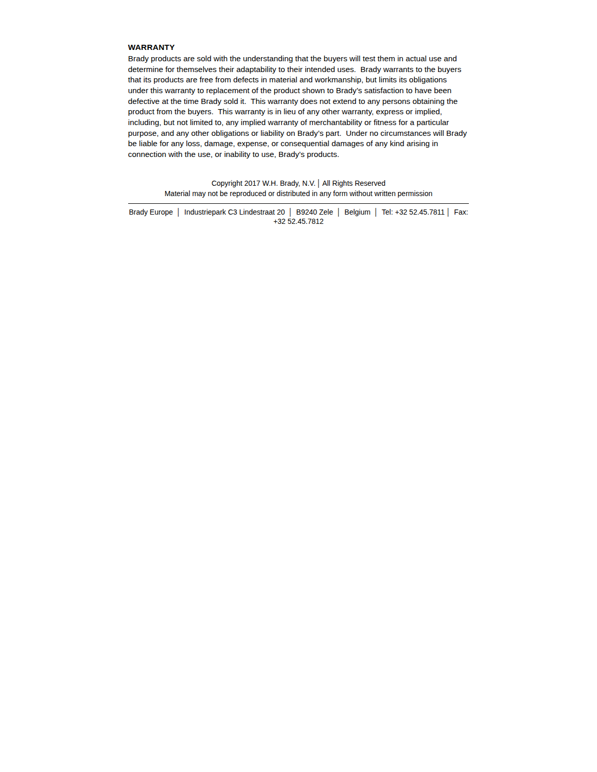WARRANTY
Brady products are sold with the understanding that the buyers will test them in actual use and determine for themselves their adaptability to their intended uses. Brady warrants to the buyers that its products are free from defects in material and workmanship, but limits its obligations under this warranty to replacement of the product shown to Brady’s satisfaction to have been defective at the time Brady sold it. This warranty does not extend to any persons obtaining the product from the buyers. This warranty is in lieu of any other warranty, express or implied, including, but not limited to, any implied warranty of merchantability or fitness for a particular purpose, and any other obligations or liability on Brady’s part. Under no circumstances will Brady be liable for any loss, damage, expense, or consequential damages of any kind arising in connection with the use, or inability to use, Brady’s products.
Copyright 2017 W.H. Brady, N.V.│All Rights Reserved
Material may not be reproduced or distributed in any form without written permission
Brady Europe │ Industriepark C3 Lindestraat 20 │ B9240 Zele │ Belgium │ Tel: +32 52.45.7811│ Fax: +32 52.45.7812